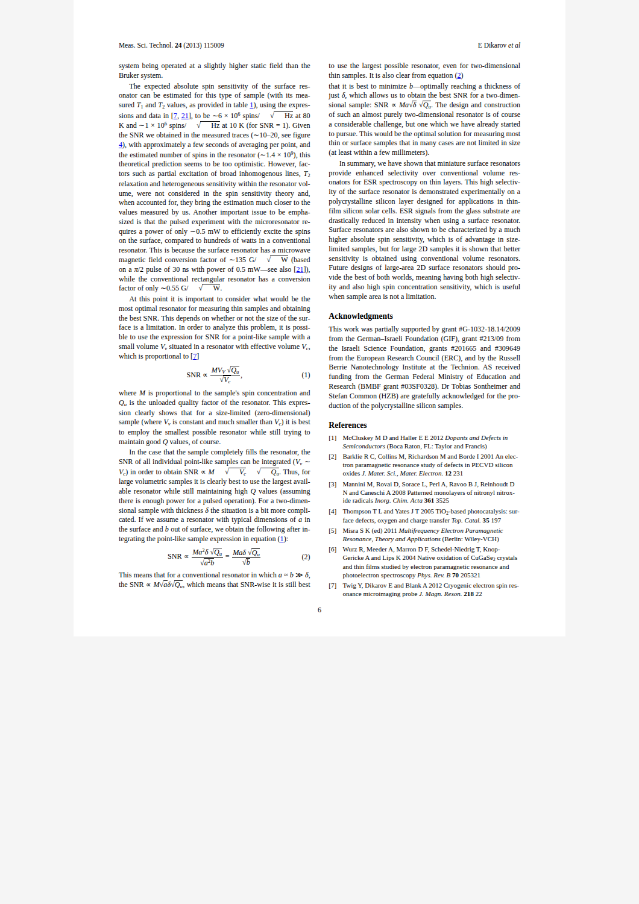Meas. Sci. Technol. 24 (2013) 115009
E Dikarov et al
system being operated at a slightly higher static field than the Bruker system.
The expected absolute spin sensitivity of the surface resonator can be estimated for this type of sample (with its measured T1 and T2 values, as provided in table 1), using the expressions and data in [7, 21], to be ∼6 × 106 spins/√Hz at 80 K and ∼1 × 106 spins/√Hz at 10 K (for SNR = 1). Given the SNR we obtained in the measured traces (∼10–20, see figure 4), with approximately a few seconds of averaging per point, and the estimated number of spins in the resonator (∼1.4 × 109), this theoretical prediction seems to be too optimistic. However, factors such as partial excitation of broad inhomogenous lines, T2 relaxation and heterogeneous sensitivity within the resonator volume, were not considered in the spin sensitivity theory and, when accounted for, they bring the estimation much closer to the values measured by us. Another important issue to be emphasized is that the pulsed experiment with the microresonator requires a power of only ∼0.5 mW to efficiently excite the spins on the surface, compared to hundreds of watts in a conventional resonator. This is because the surface resonator has a microwave magnetic field conversion factor of ∼135 G/√W (based on a π/2 pulse of 30 ns with power of 0.5 mW—see also [21]), while the conventional rectangular resonator has a conversion factor of only ∼0.55 G/√W.
At this point it is important to consider what would be the most optimal resonator for measuring thin samples and obtaining the best SNR. This depends on whether or not the size of the surface is a limitation. In order to analyze this problem, it is possible to use the expression for SNR for a point-like sample with a small volume Vv situated in a resonator with effective volume Vc, which is proportional to [7]
SNR ∝ MVV √Qu√Vc, (1)
where M is proportional to the sample's spin concentration and Qu is the unloaded quality factor of the resonator. This expression clearly shows that for a size-limited (zero-dimensional) sample (where Vv is constant and much smaller than Vc) it is best to employ the smallest possible resonator while still trying to maintain good Q values, of course.
In the case that the sample completely fills the resonator, the SNR of all individual point-like samples can be integrated (Vv ∼ Vc) in order to obtain SNR ∝ M√Vc√Qu. Thus, for large volumetric samples it is clearly best to use the largest available resonator while still maintaining high Q values (assuming there is enough power for a pulsed operation). For a two-dimensional sample with thickness δ the situation is a bit more complicated. If we assume a resonator with typical dimensions of a in the surface and b out of surface, we obtain the following after integrating the point-like sample expression in equation (1):
SNR ∝ Ma2δ √Qu√a2b = Maδ √Qu√b (2)
This means that for a conventional resonator in which a ≈ b ≫ δ, the SNR ∝ M√a δ√Qu, which means that SNR-wise it is still best to use the largest possible resonator, even for two-dimensional thin samples. It is also clear from equation (2)
that it is best to minimize b—optimally reaching a thickness of just δ, which allows us to obtain the best SNR for a two-dimensional sample: SNR ∝ Ma√δ √Qu. The design and construction of such an almost purely two-dimensional resonator is of course a considerable challenge, but one which we have already started to pursue. This would be the optimal solution for measuring most thin or surface samples that in many cases are not limited in size (at least within a few millimeters).
In summary, we have shown that miniature surface resonators provide enhanced selectivity over conventional volume resonators for ESR spectroscopy on thin layers. This high selectivity of the surface resonator is demonstrated experimentally on a polycrystalline silicon layer designed for applications in thin-film silicon solar cells. ESR signals from the glass substrate are drastically reduced in intensity when using a surface resonator. Surface resonators are also shown to be characterized by a much higher absolute spin sensitivity, which is of advantage in size-limited samples, but for large 2D samples it is shown that better sensitivity is obtained using conventional volume resonators. Future designs of large-area 2D surface resonators should provide the best of both worlds, meaning having both high selectivity and also high spin concentration sensitivity, which is useful when sample area is not a limitation.
Acknowledgments
This work was partially supported by grant #G-1032-18.14/2009 from the German–Israeli Foundation (GIF), grant #213/09 from the Israeli Science Foundation, grants #201665 and #309649 from the European Research Council (ERC), and by the Russell Berrie Nanotechnology Institute at the Technion. AS received funding from the German Federal Ministry of Education and Research (BMBF grant #03SF0328). Dr Tobias Sontheimer and Stefan Common (HZB) are gratefully acknowledged for the production of the polycrystalline silicon samples.
References
McCluskey M D and Haller E E 2012 Dopants and Defects in Semiconductors (Boca Raton, FL: Taylor and Francis)
Barklie R C, Collins M, Richardson M and Borde I 2001 An electron paramagnetic resonance study of defects in PECVD silicon oxides J. Mater. Sci., Mater. Electron. 12 231
Mannini M, Rovai D, Sorace L, Perl A, Ravoo B J, Reinhoudt D N and Caneschi A 2008 Patterned monolayers of nitronyl nitroxide radicals Inorg. Chim. Acta 361 3525
Thompson T L and Yates J T 2005 TiO2-based photocatalysis: surface defects, oxygen and charge transfer Top. Catal. 35 197
Misra S K (ed) 2011 Multifrequency Electron Paramagnetic Resonance, Theory and Applications (Berlin: Wiley-VCH)
Wurz R, Meeder A, Marron D F, Schedel-Niedrig T, Knop-Gericke A and Lips K 2004 Native oxidation of CuGaSe2 crystals and thin films studied by electron paramagnetic resonance and photoelectron spectroscopy Phys. Rev. B 70 205321
Twig Y, Dikarov E and Blank A 2012 Cryogenic electron spin resonance microimaging probe J. Magn. Reson. 218 22
6